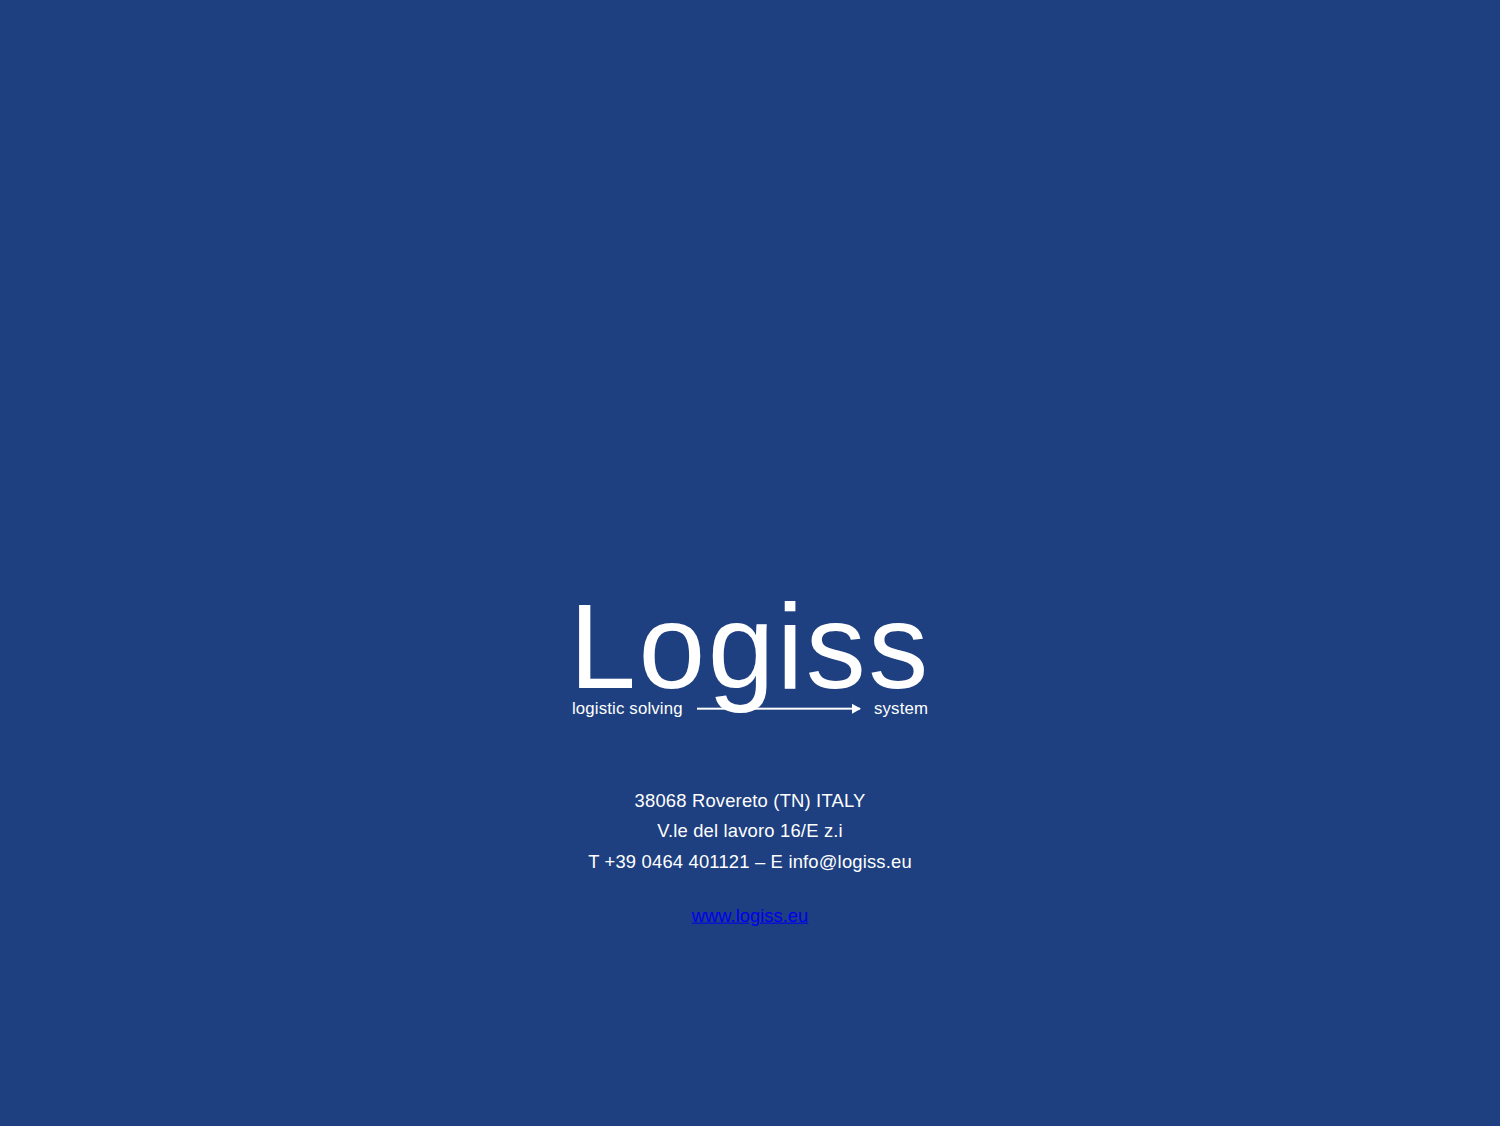Logiss
logistic solving system
38068 Rovereto (TN) ITALY
V.le del lavoro 16/E z.i
T +39 0464 401121 – E info@logiss.eu
www.logiss.eu